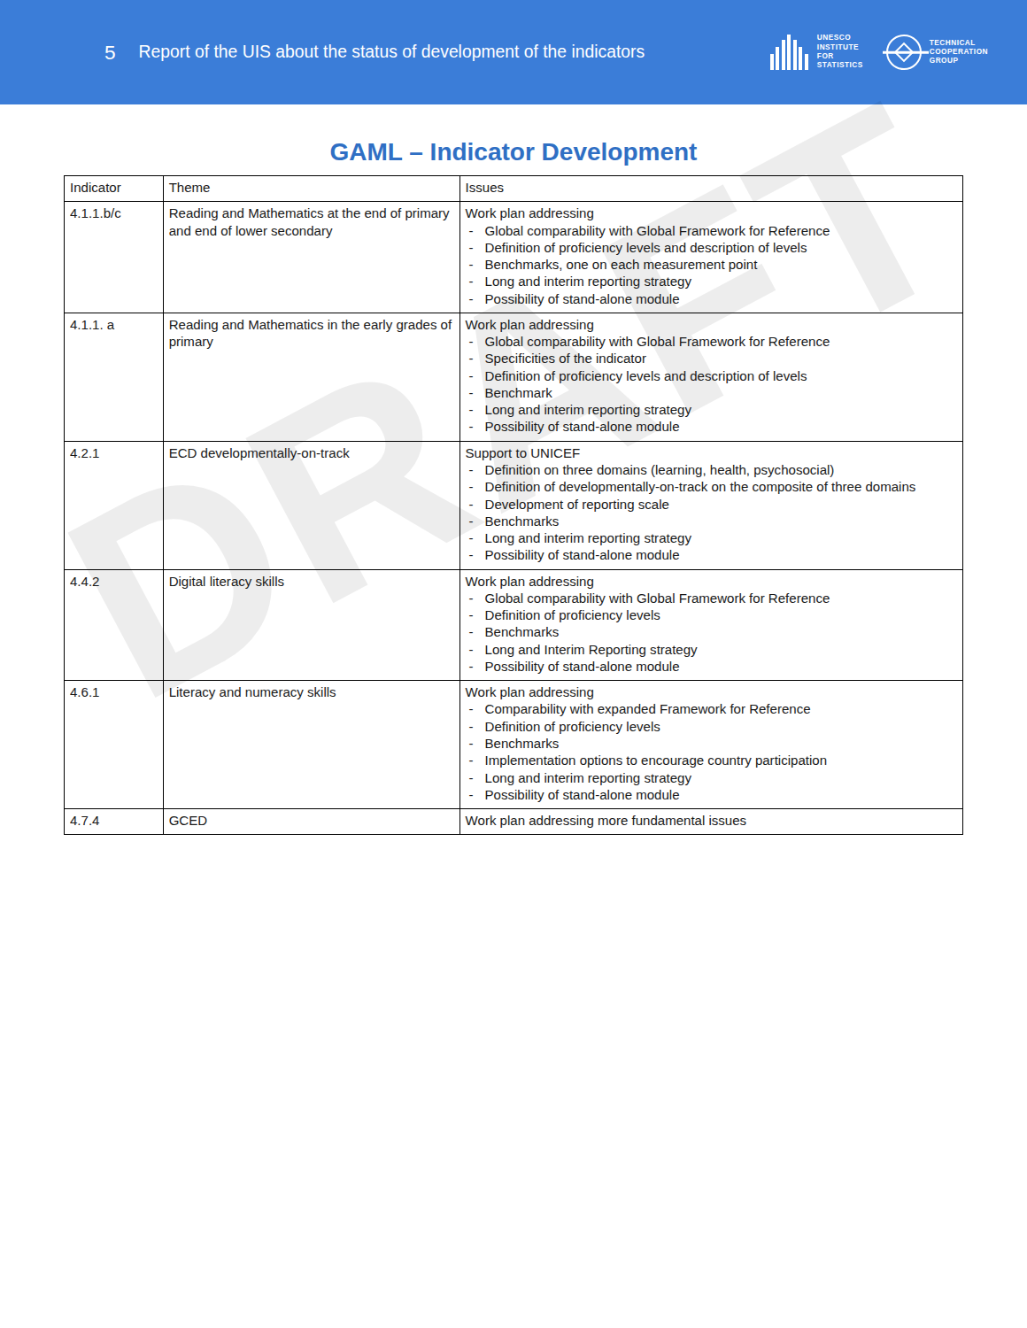5
Report of the UIS about the status of development of the indicators
UNESCO
INSTITUTE
FOR
STATISTICS
TECHNICAL
COOPERATION
GROUP
DRAFT
GAML – Indicator Development
| Indicator | Theme | Issues |
| --- | --- | --- |
| 4.1.1.b/c | Reading and Mathematics at the end of primary and end of lower secondary | Work plan addressing Global comparability with Global Framework for Reference Definition of proficiency levels and description of levels Benchmarks, one on each measurement point Long and interim reporting strategy Possibility of stand-alone module |
| 4.1.1. a | Reading and Mathematics in the early grades of primary | Work plan addressing Global comparability with Global Framework for Reference Specificities of the indicator Definition of proficiency levels and description of levels Benchmark Long and interim reporting strategy Possibility of stand-alone module |
| 4.2.1 | ECD developmentally-on-track | Support to UNICEF Definition on three domains (learning, health, psychosocial) Definition of developmentally-on-track on the composite of three domains Development of reporting scale Benchmarks Long and interim reporting strategy Possibility of stand-alone module |
| 4.4.2 | Digital literacy skills | Work plan addressing Global comparability with Global Framework for Reference Definition of proficiency levels Benchmarks Long and Interim Reporting strategy Possibility of stand-alone module |
| 4.6.1 | Literacy and numeracy skills | Work plan addressing Comparability with expanded Framework for Reference Definition of proficiency levels Benchmarks Implementation options to encourage country participation Long and interim reporting strategy Possibility of stand-alone module |
| 4.7.4 | GCED | Work plan addressing more fundamental issues |